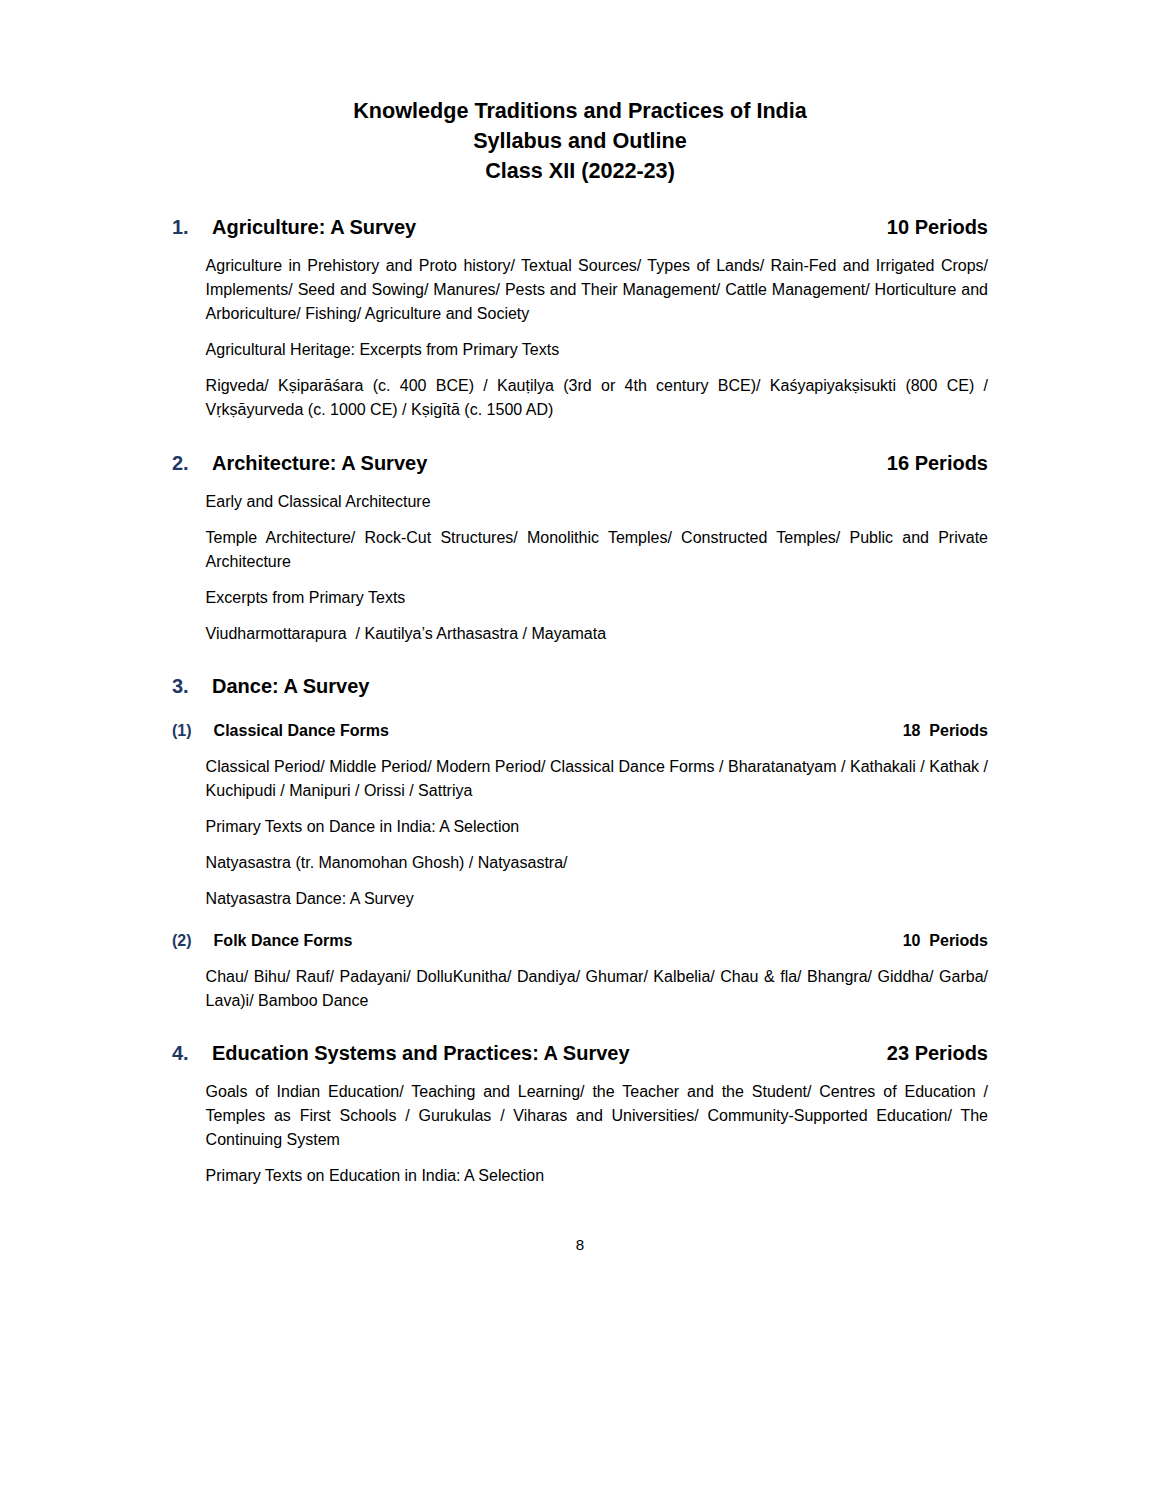Knowledge Traditions and Practices of India Syllabus and Outline Class XII (2022-23)
1. Agriculture: A Survey 10 Periods
Agriculture in Prehistory and Proto history/ Textual Sources/ Types of Lands/ Rain-Fed and Irrigated Crops/ Implements/ Seed and Sowing/ Manures/ Pests and Their Management/ Cattle Management/ Horticulture and Arboriculture/ Fishing/ Agriculture and Society
Agricultural Heritage: Excerpts from Primary Texts
Rigveda/ Kṣiparāśara (c. 400 BCE) / Kauṭilya (3rd or 4th century BCE)/ Kaśyapiyakṣisukti (800 CE) / Vṛkṣāyurveda (c. 1000 CE) / Kṣigītā (c. 1500 AD)
2. Architecture: A Survey 16 Periods
Early and Classical Architecture
Temple Architecture/ Rock-Cut Structures/ Monolithic Temples/ Constructed Temples/ Public and Private Architecture
Excerpts from Primary Texts
Viudharmottarapura / Kautilya’s Arthasastra / Mayamata
3. Dance: A Survey
(1) Classical Dance Forms 18 Periods
Classical Period/ Middle Period/ Modern Period/ Classical Dance Forms / Bharatanatyam / Kathakali / Kathak / Kuchipudi / Manipuri / Orissi / Sattriya
Primary Texts on Dance in India: A Selection
Natyasastra (tr. Manomohan Ghosh) / Natyasastra/
Natyasastra Dance: A Survey
(2) Folk Dance Forms 10 Periods
Chau/ Bihu/ Rauf/ Padayani/ DolluKunitha/ Dandiya/ Ghumar/ Kalbelia/ Chau & fla/ Bhangra/ Giddha/ Garba/ Lava)i/ Bamboo Dance
4. Education Systems and Practices: A Survey 23 Periods
Goals of Indian Education/ Teaching and Learning/ the Teacher and the Student/ Centres of Education / Temples as First Schools / Gurukulas / Viharas and Universities/ Community-Supported Education/ The Continuing System
Primary Texts on Education in India: A Selection
8